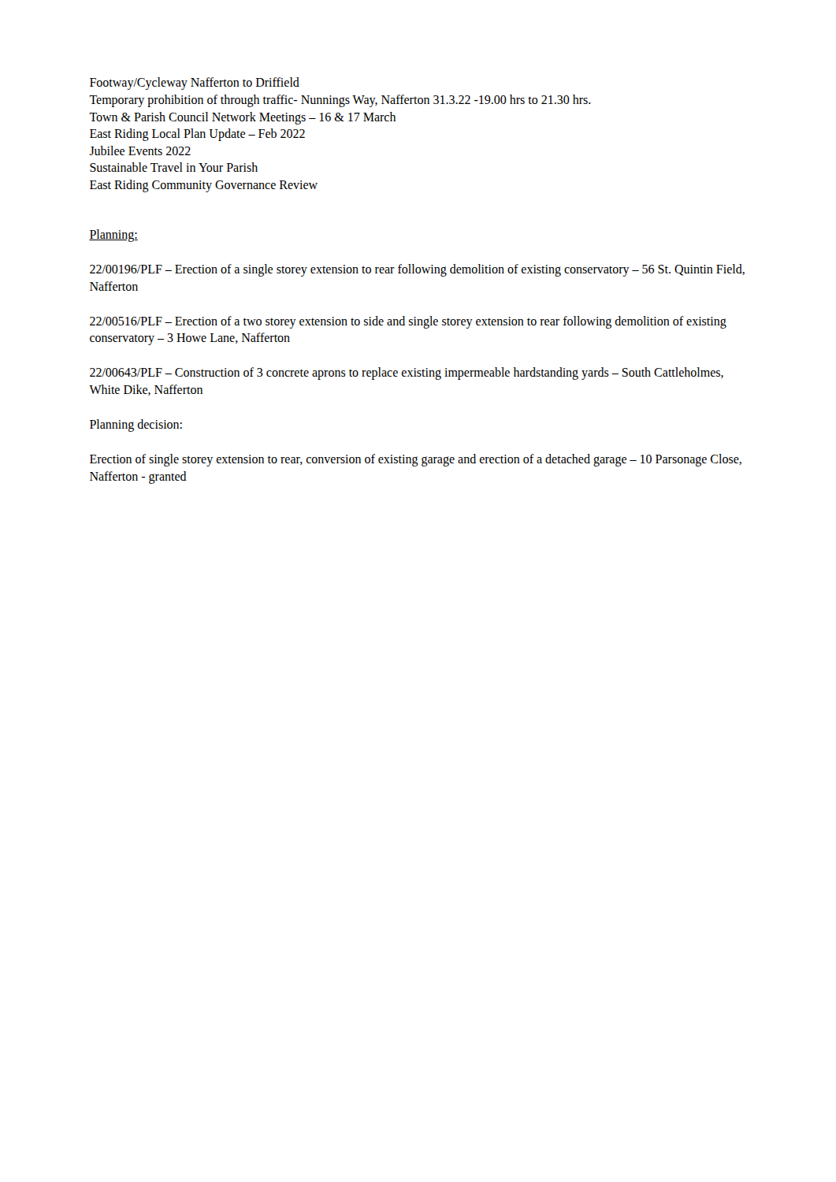Footway/Cycleway Nafferton to Driffield
Temporary prohibition of through traffic- Nunnings Way, Nafferton 31.3.22 -19.00 hrs to 21.30 hrs.
Town & Parish Council Network Meetings – 16 & 17 March
East Riding Local Plan Update – Feb 2022
Jubilee Events 2022
Sustainable Travel in Your Parish
East Riding Community Governance Review
Planning:
22/00196/PLF – Erection of a single storey extension to rear following demolition of existing conservatory – 56 St. Quintin Field, Nafferton
22/00516/PLF – Erection of a two storey extension to side and single storey extension to rear following demolition of existing conservatory – 3 Howe Lane, Nafferton
22/00643/PLF – Construction of 3 concrete aprons to replace existing impermeable hardstanding yards – South Cattleholmes, White Dike, Nafferton
Planning decision:
Erection of single storey extension to rear, conversion of existing garage and erection of a detached garage – 10 Parsonage Close, Nafferton - granted